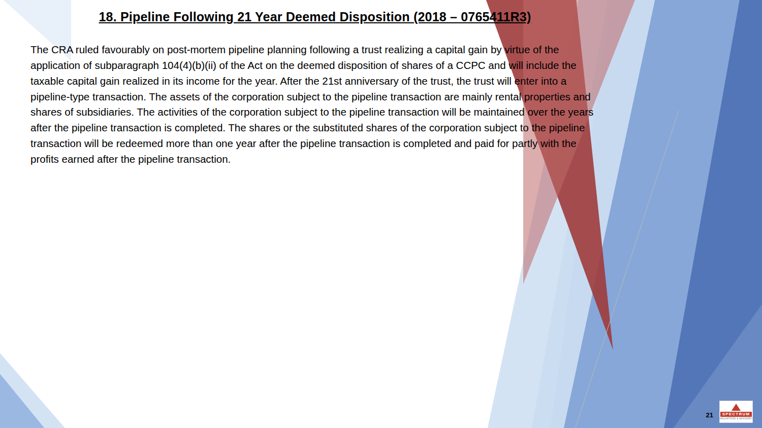18. Pipeline Following 21 Year Deemed Disposition (2018 – 0765411R3)
The CRA ruled favourably on post-mortem pipeline planning following a trust realizing a capital gain by virtue of the application of subparagraph 104(4)(b)(ii) of the Act on the deemed disposition of shares of a CCPC and will include the taxable capital gain realized in its income for the year. After the 21st anniversary of the trust, the trust will enter into a pipeline-type transaction. The assets of the corporation subject to the pipeline transaction are mainly rental properties and shares of subsidiaries. The activities of the corporation subject to the pipeline transaction will be maintained over the years after the pipeline transaction is completed. The shares or the substituted shares of the corporation subject to the pipeline transaction will be redeemed more than one year after the pipeline transaction is completed and paid for partly with the profits earned after the pipeline transaction.
21
SPECTRUM
VALUATIONS & ADVISORY